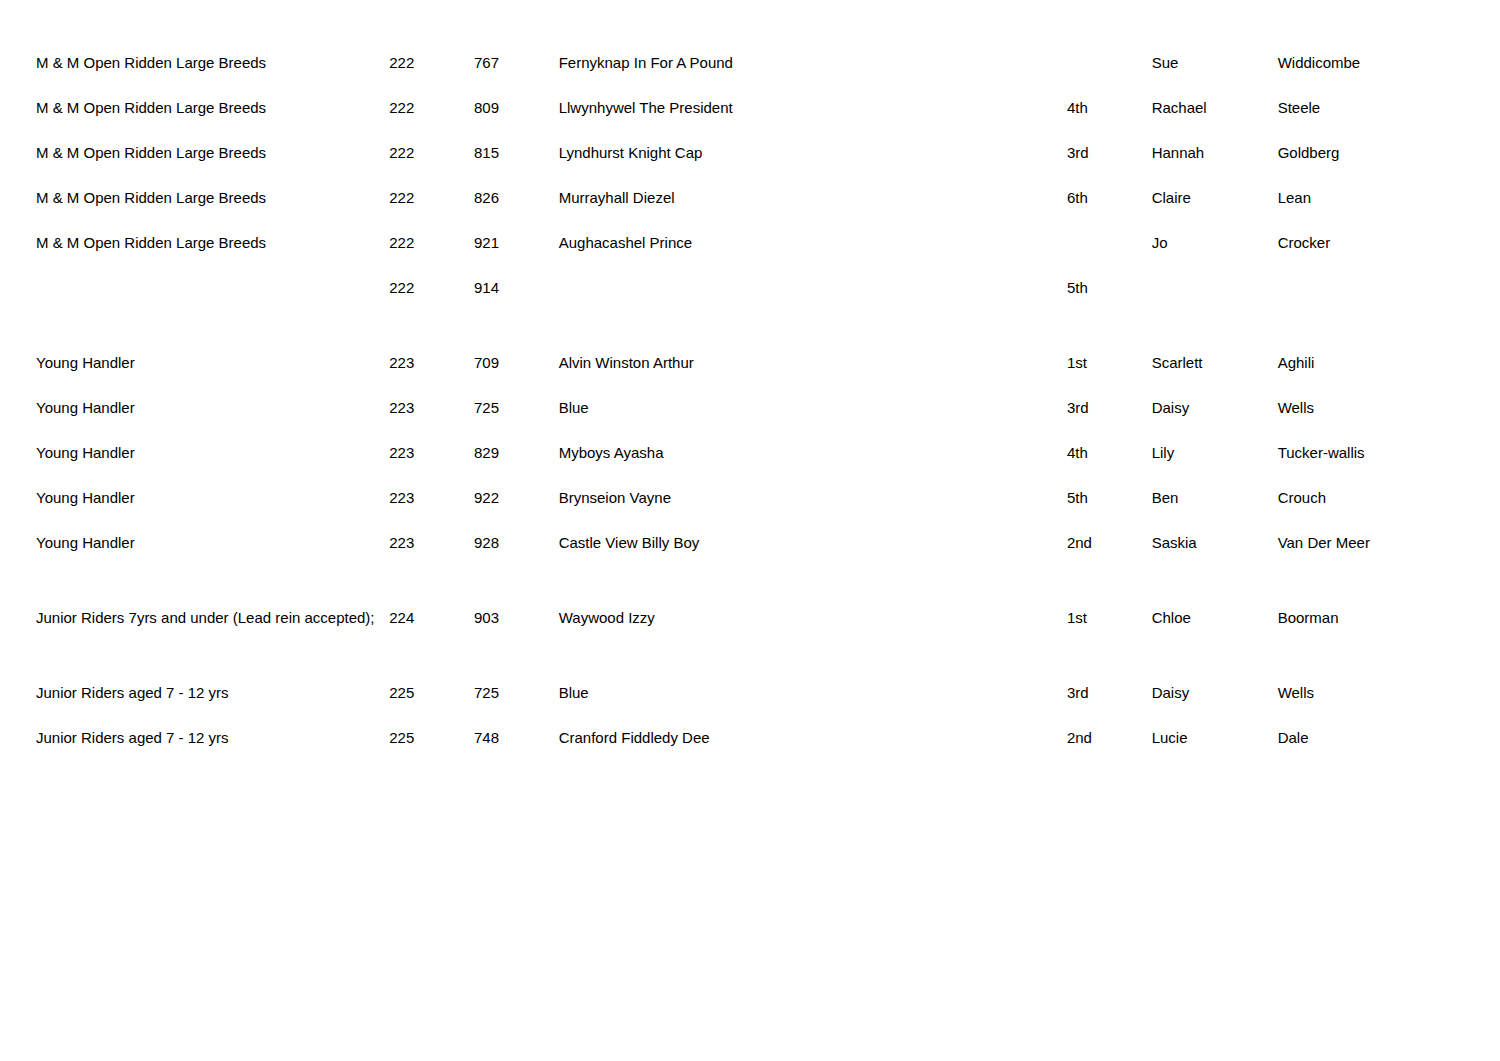| M & M Open Ridden Large Breeds | 222 | 767 | Fernyknap In For A Pound | | Sue | Widdicombe |
| M & M Open Ridden Large Breeds | 222 | 809 | Llwynhywel The President | 4th | Rachael | Steele |
| M & M Open Ridden Large Breeds | 222 | 815 | Lyndhurst Knight Cap | 3rd | Hannah | Goldberg |
| M & M Open Ridden Large Breeds | 222 | 826 | Murrayhall Diezel | 6th | Claire | Lean |
| M & M Open Ridden Large Breeds | 222 | 921 | Aughacashel Prince | | Jo | Crocker |
| | 222 | 914 | | 5th | | |
| Young Handler | 223 | 709 | Alvin Winston Arthur | 1st | Scarlett | Aghili |
| Young Handler | 223 | 725 | Blue | 3rd | Daisy | Wells |
| Young Handler | 223 | 829 | Myboys Ayasha | 4th | Lily | Tucker-wallis |
| Young Handler | 223 | 922 | Brynseion Vayne | 5th | Ben | Crouch |
| Young Handler | 223 | 928 | Castle View Billy Boy | 2nd | Saskia | Van Der Meer |
| Junior Riders 7yrs and under (Lead rein accepted); | 224 | 903 | Waywood Izzy | 1st | Chloe | Boorman |
| Junior Riders aged 7 - 12 yrs | 225 | 725 | Blue | 3rd | Daisy | Wells |
| Junior Riders aged 7 - 12 yrs | 225 | 748 | Cranford Fiddledy Dee | 2nd | Lucie | Dale |